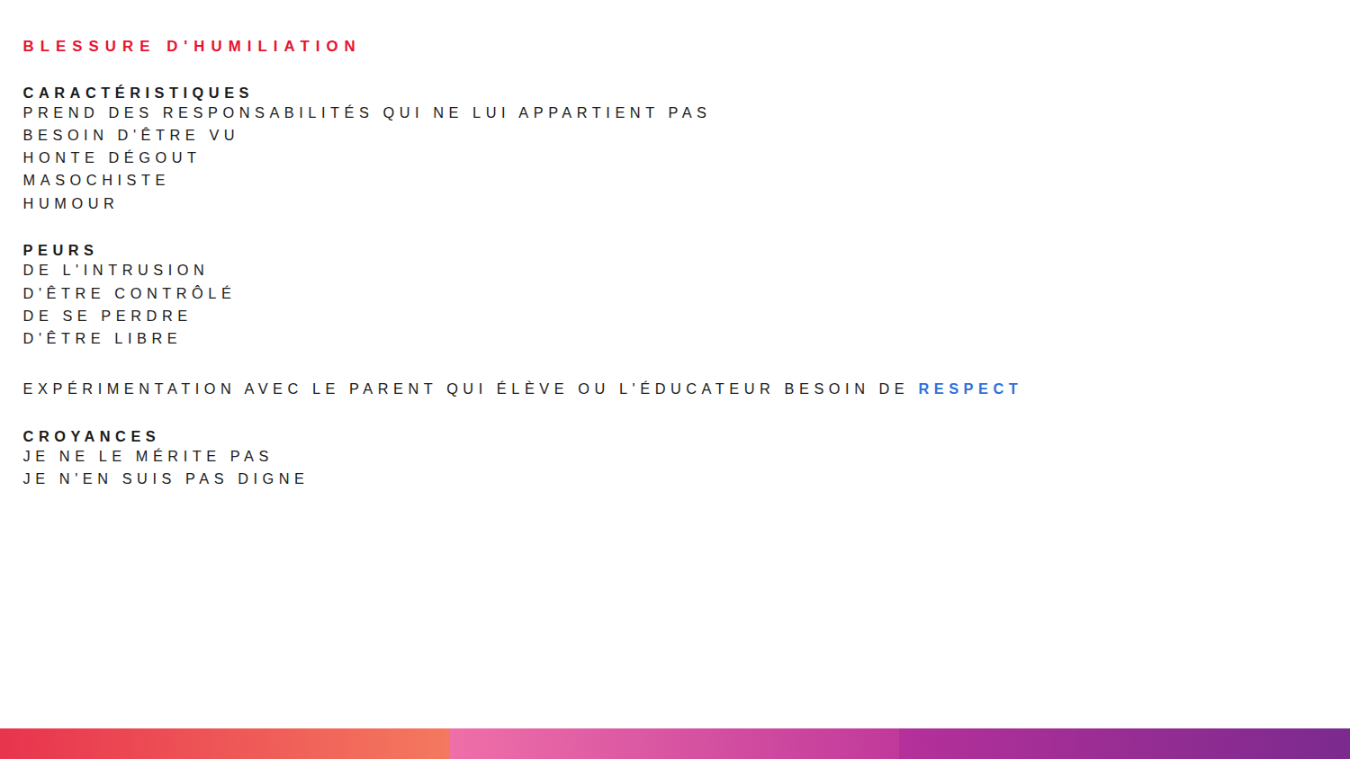Blessure d'humiliation
Caractéristiques
Prend des responsabilités qui ne lui appartient pas
Besoin d'être vu
Honte dégout
Masochiste
Humour
Peurs
De l'intrusion
D'être contrôlé
De se perdre
D'être libre
Expérimentation avec le parent qui élève ou l'éducateur besoin de respect
Croyances
Je ne le mérite pas
Je n'en suis pas digne